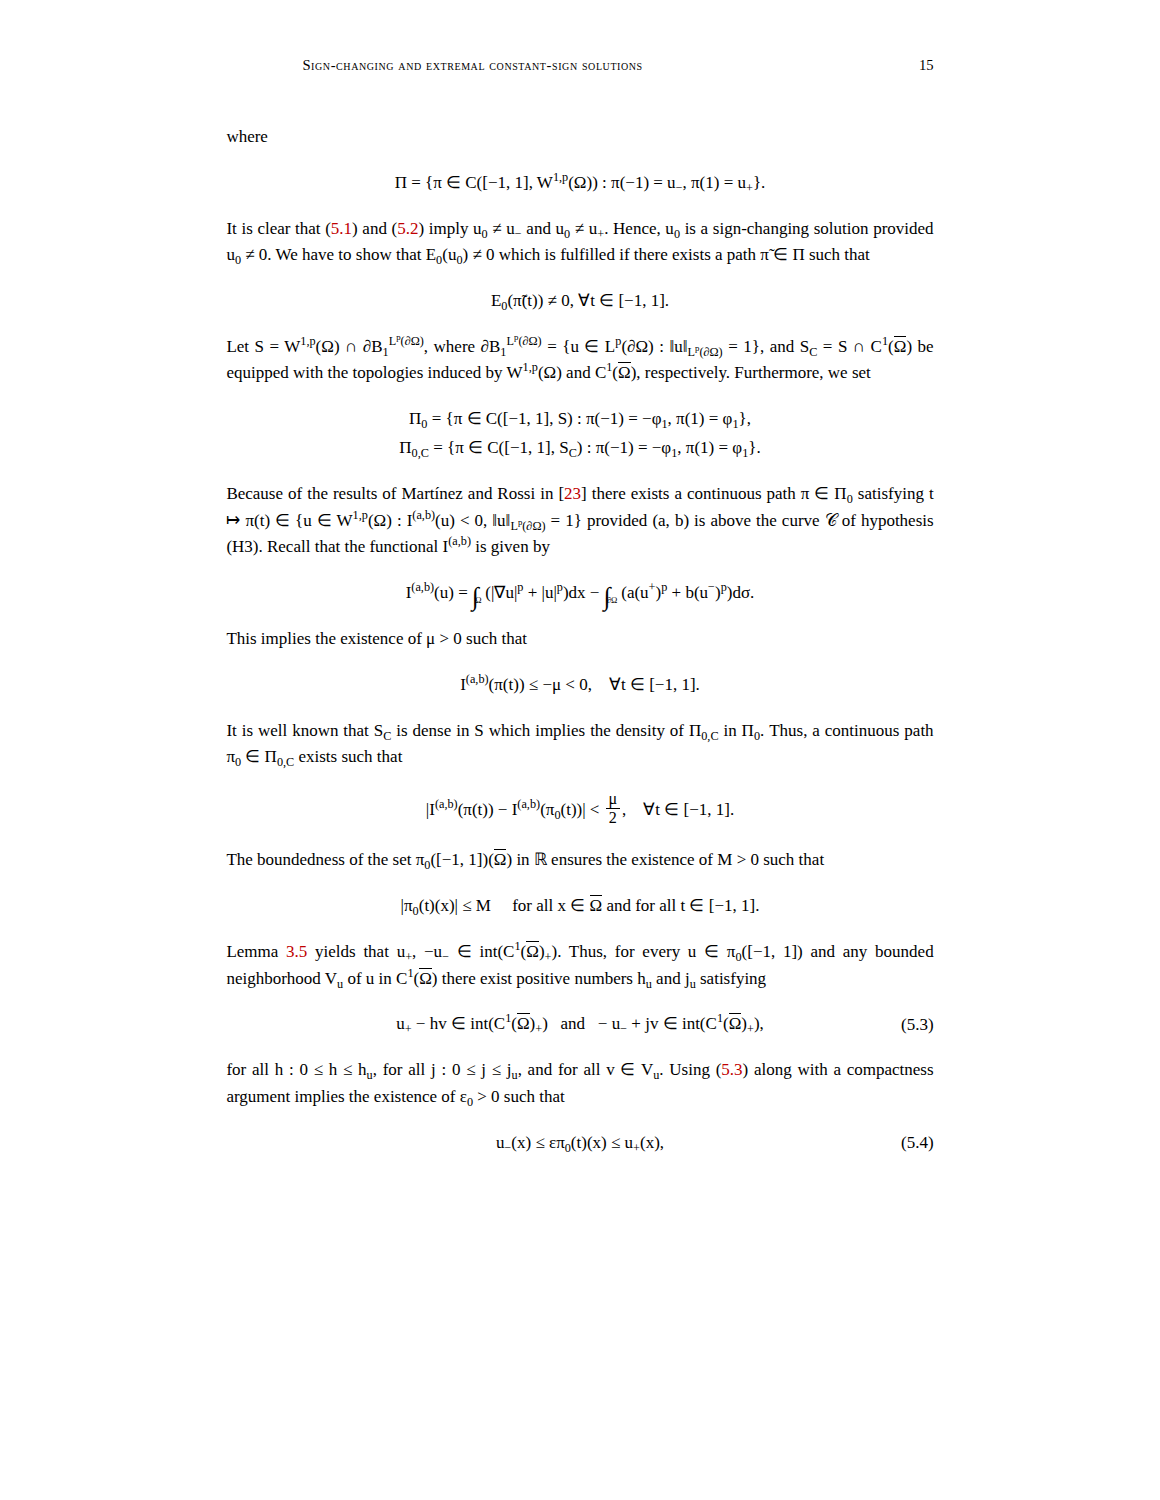Sign-changing and extremal constant-sign solutions 15
where
Π = {π ∈ C([−1, 1], W1,p(Ω)) : π(−1) = u−, π(1) = u+}.
It is clear that (5.1) and (5.2) imply u0 ≠ u− and u0 ≠ u+. Hence, u0 is a sign-changing solution provided u0 ≠ 0. We have to show that E0(u0) ≠ 0 which is fulfilled if there exists a path π̃ ∈ Π such that
E0(π̃(t)) ≠ 0, ∀t ∈ [−1, 1].
Let S = W1,p(Ω) ∩ ∂B1Lp(∂Ω), where ∂B1Lp(∂Ω) = {u ∈ Lp(∂Ω) : ‖u‖Lp(∂Ω) = 1}, and SC = S ∩ C1(Ω) be equipped with the topologies induced by W1,p(Ω) and C1(Ω), respectively. Furthermore, we set
Π0 = {π ∈ C([−1, 1], S) : π(−1) = −φ1, π(1) = φ1},
Π0,C = {π ∈ C([−1, 1], SC) : π(−1) = −φ1, π(1) = φ1}.
Because of the results of Martínez and Rossi in [23] there exists a continuous path π ∈ Π0 satisfying t ↦ π(t) ∈ {u ∈ W1,p(Ω) : I(a,b)(u) < 0, ‖u‖Lp(∂Ω) = 1} provided (a, b) is above the curve 𝒞 of hypothesis (H3). Recall that the functional I(a,b) is given by
I(a,b)(u) = ∫Ω(|∇u|p + |u|p)dx − ∫∂Ω(a(u+)p + b(u−)p)dσ.
This implies the existence of μ > 0 such that
I(a,b)(π(t)) ≤ −μ < 0, ∀t ∈ [−1, 1].
It is well known that SC is dense in S which implies the density of Π0,C in Π0. Thus, a continuous path π0 ∈ Π0,C exists such that
|I(a,b)(π(t)) − I(a,b)(π0(t))| < μ 2, ∀t ∈ [−1, 1].
The boundedness of the set π0([−1, 1])(Ω) in ℝ ensures the existence of M > 0 such that
|π0(t)(x)| ≤ M for all x ∈ Ω and for all t ∈ [−1, 1].
Lemma 3.5 yields that u+, −u− ∈ int(C1(Ω)+). Thus, for every u ∈ π0([−1, 1]) and any bounded neighborhood Vu of u in C1(Ω) there exist positive numbers hu and ju satisfying
u+ − hv ∈ int(C1(Ω)+) and − u− + jv ∈ int(C1(Ω)+), (5.3)
for all h : 0 ≤ h ≤ hu, for all j : 0 ≤ j ≤ ju, and for all v ∈ Vu. Using (5.3) along with a compactness argument implies the existence of ε0 > 0 such that
u−(x) ≤ επ0(t)(x) ≤ u+(x), (5.4)